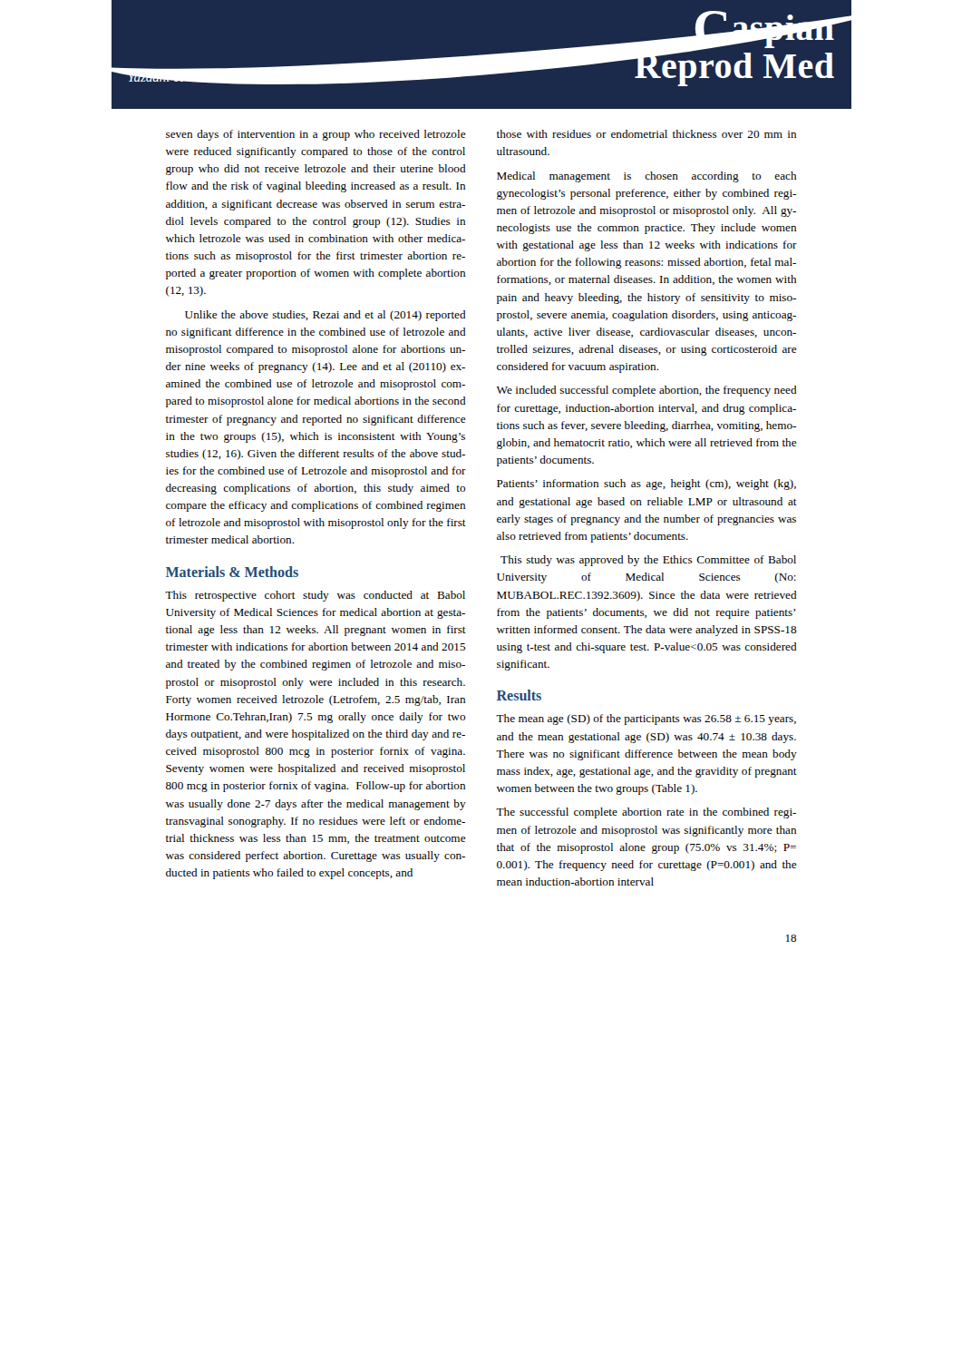Caspian
Reprod Med
Yazdani et al.
seven days of intervention in a group who received letrozole were reduced significantly compared to those of the control group who did not receive letrozole and their uterine blood flow and the risk of vaginal bleeding increased as a result. In addition, a significant decrease was observed in serum estradiol levels compared to the control group (12). Studies in which letrozole was used in combination with other medications such as misoprostol for the first trimester abortion reported a greater proportion of women with complete abortion (12, 13).
Unlike the above studies, Rezai and et al (2014) reported no significant difference in the combined use of letrozole and misoprostol compared to misoprostol alone for abortions under nine weeks of pregnancy (14). Lee and et al (20110) examined the combined use of letrozole and misoprostol compared to misoprostol alone for medical abortions in the second trimester of pregnancy and reported no significant difference in the two groups (15), which is inconsistent with Young’s studies (12, 16). Given the different results of the above studies for the combined use of Letrozole and misoprostol and for decreasing complications of abortion, this study aimed to compare the efficacy and complications of combined regimen of letrozole and misoprostol with misoprostol only for the first trimester medical abortion.
Materials & Methods
This retrospective cohort study was conducted at Babol University of Medical Sciences for medical abortion at gestational age less than 12 weeks. All pregnant women in first trimester with indications for abortion between 2014 and 2015 and treated by the combined regimen of letrozole and misoprostol or misoprostol only were included in this research. Forty women received letrozole (Letrofem, 2.5 mg/tab, Iran Hormone Co.Tehran,Iran) 7.5 mg orally once daily for two days outpatient, and were hospitalized on the third day and received misoprostol 800 mcg in posterior fornix of vagina. Seventy women were hospitalized and received misoprostol 800 mcg in posterior fornix of vagina. Follow-up for abortion was usually done 2-7 days after the medical management by transvaginal sonography. If no residues were left or endometrial thickness was less than 15 mm, the treatment outcome was considered perfect abortion. Curettage was usually conducted in patients who failed to expel concepts, and
those with residues or endometrial thickness over 20 mm in ultrasound.
Medical management is chosen according to each gynecologist’s personal preference, either by combined regimen of letrozole and misoprostol or misoprostol only. All gynecologists use the common practice. They include women with gestational age less than 12 weeks with indications for abortion for the following reasons: missed abortion, fetal malformations, or maternal diseases. In addition, the women with pain and heavy bleeding, the history of sensitivity to misoprostol, severe anemia, coagulation disorders, using anticoagulants, active liver disease, cardiovascular diseases, uncontrolled seizures, adrenal diseases, or using corticosteroid are considered for vacuum aspiration.
We included successful complete abortion, the frequency need for curettage, induction-abortion interval, and drug complications such as fever, severe bleeding, diarrhea, vomiting, hemoglobin, and hematocrit ratio, which were all retrieved from the patients’ documents.
Patients’ information such as age, height (cm), weight (kg), and gestational age based on reliable LMP or ultrasound at early stages of pregnancy and the number of pregnancies was also retrieved from patients’ documents.
This study was approved by the Ethics Committee of Babol University of Medical Sciences (No: MUBABOL.REC.1392.3609). Since the data were retrieved from the patients’ documents, we did not require patients’ written informed consent. The data were analyzed in SPSS-18 using t-test and chi-square test. P-value<0.05 was considered significant.
Results
The mean age (SD) of the participants was 26.58 ± 6.15 years, and the mean gestational age (SD) was 40.74 ± 10.38 days. There was no significant difference between the mean body mass index, age, gestational age, and the gravidity of pregnant women between the two groups (Table 1).
The successful complete abortion rate in the combined regimen of letrozole and misoprostol was significantly more than that of the misoprostol alone group (75.0% vs 31.4%; P= 0.001). The frequency need for curettage (P=0.001) and the mean induction-abortion interval
18